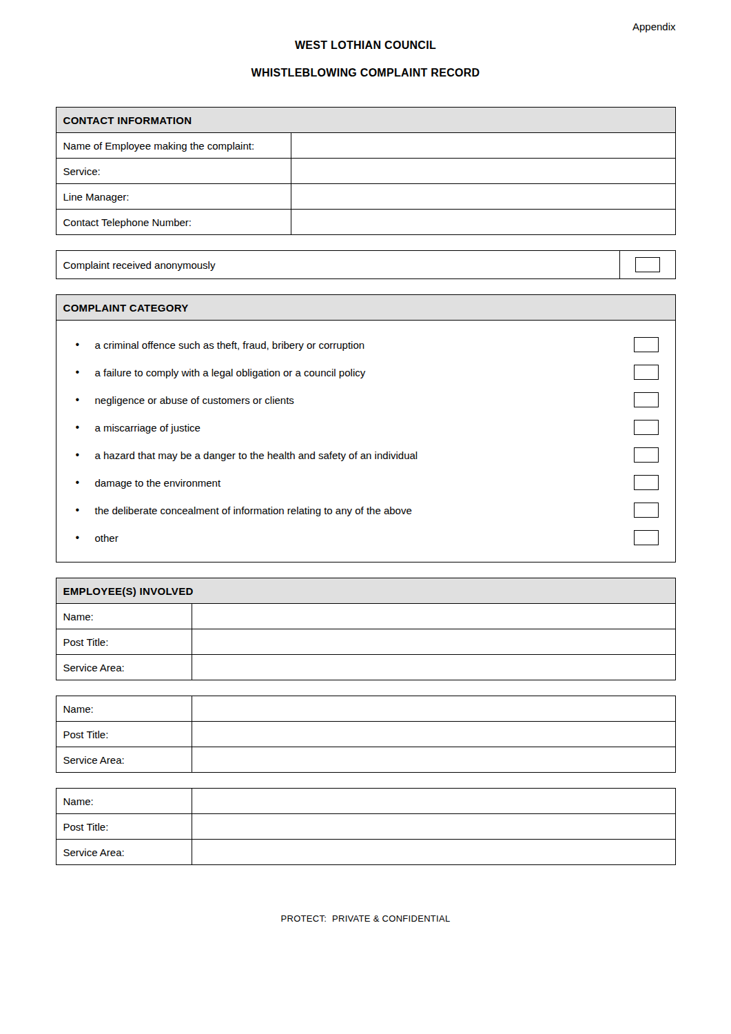Appendix
WEST LOTHIAN COUNCIL
WHISTLEBLOWING COMPLAINT RECORD
| CONTACT INFORMATION |
| Name of Employee making the complaint: | |
| Service: | |
| Line Manager: | |
| Contact Telephone Number: | |
| Complaint received anonymously | |
| COMPLAINT CATEGORY |
| a criminal offence such as theft, fraud, bribery or corruption a failure to comply with a legal obligation or a council policy negligence or abuse of customers or clients a miscarriage of justice a hazard that may be a danger to the health and safety of an individual damage to the environment the deliberate concealment of information relating to any of the above other |
| EMPLOYEE(S) INVOLVED |
| Name: | |
| Post Title: | |
| Service Area: | |
| Name: | |
| Post Title: | |
| Service Area: | |
| Name: | |
| Post Title: | |
| Service Area: | |
PROTECT: PRIVATE & CONFIDENTIAL